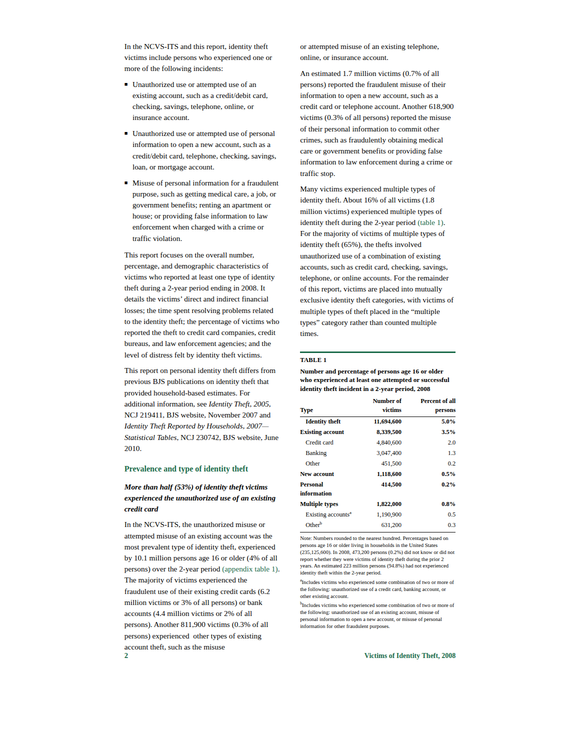In the NCVS-ITS and this report, identity theft victims include persons who experienced one or more of the following incidents:
Unauthorized use or attempted use of an existing account, such as a credit/debit card, checking, savings, telephone, online, or insurance account.
Unauthorized use or attempted use of personal information to open a new account, such as a credit/debit card, telephone, checking, savings, loan, or mortgage account.
Misuse of personal information for a fraudulent purpose, such as getting medical care, a job, or government benefits; renting an apartment or house; or providing false information to law enforcement when charged with a crime or traffic violation.
This report focuses on the overall number, percentage, and demographic characteristics of victims who reported at least one type of identity theft during a 2-year period ending in 2008. It details the victims’ direct and indirect financial losses; the time spent resolving problems related to the identity theft; the percentage of victims who reported the theft to credit card companies, credit bureaus, and law enforcement agencies; and the level of distress felt by identity theft victims.
This report on personal identity theft differs from previous BJS publications on identity theft that provided household-based estimates. For additional information, see Identity Theft, 2005, NCJ 219411, BJS website, November 2007 and Identity Theft Reported by Households, 2007—Statistical Tables, NCJ 230742, BJS website, June 2010.
Prevalence and type of identity theft
More than half (53%) of identity theft victims experienced the unauthorized use of an existing credit card
In the NCVS-ITS, the unauthorized misuse or attempted misuse of an existing account was the most prevalent type of identity theft, experienced by 10.1 million persons age 16 or older (4% of all persons) over the 2-year period (appendix table 1). The majority of victims experienced the fraudulent use of their existing credit cards (6.2 million victims or 3% of all persons) or bank accounts (4.4 million victims or 2% of all persons). Another 811,900 victims (0.3% of all persons) experienced other types of existing account theft, such as the misuse
or attempted misuse of an existing telephone, online, or insurance account.
An estimated 1.7 million victims (0.7% of all persons) reported the fraudulent misuse of their information to open a new account, such as a credit card or telephone account. Another 618,900 victims (0.3% of all persons) reported the misuse of their personal information to commit other crimes, such as fraudulently obtaining medical care or government benefits or providing false information to law enforcement during a crime or traffic stop.
Many victims experienced multiple types of identity theft. About 16% of all victims (1.8 million victims) experienced multiple types of identity theft during the 2-year period (table 1). For the majority of victims of multiple types of identity theft (65%), the thefts involved unauthorized use of a combination of existing accounts, such as credit card, checking, savings, telephone, or online accounts. For the remainder of this report, victims are placed into mutually exclusive identity theft categories, with victims of multiple types of theft placed in the “multiple types” category rather than counted multiple times.
TABLE 1
Number and percentage of persons age 16 or older who experienced at least one attempted or successful identity theft incident in a 2-year period, 2008
| Type | Number of victims | Percent of all persons |
| --- | --- | --- |
| Identity theft | 11,694,600 | 5.0% |
| Existing account | 8,339,500 | 3.5% |
| Credit card | 4,840,600 | 2.0 |
| Banking | 3,047,400 | 1.3 |
| Other | 451,500 | 0.2 |
| New account | 1,118,600 | 0.5% |
| Personal information | 414,500 | 0.2% |
| Multiple types | 1,822,000 | 0.8% |
| Existing accounts a | 1,190,900 | 0.5 |
| Other b | 631,200 | 0.3 |
Note: Numbers rounded to the nearest hundred. Percentages based on persons age 16 or older living in households in the United States (235,125,600). In 2008, 473,200 persons (0.2%) did not know or did not report whether they were victims of identity theft during the prior 2 years. An estimated 223 million persons (94.8%) had not experienced identity theft within the 2-year period.
aIncludes victims who experienced some combination of two or more of the following: unauthorized use of a credit card, banking account, or other existing account.
bIncludes victims who experienced some combination of two or more of the following: unauthorized use of an existing account, misuse of personal information to open a new account, or misuse of personal information for other fraudulent purposes.
2
Victims of Identity Theft, 2008